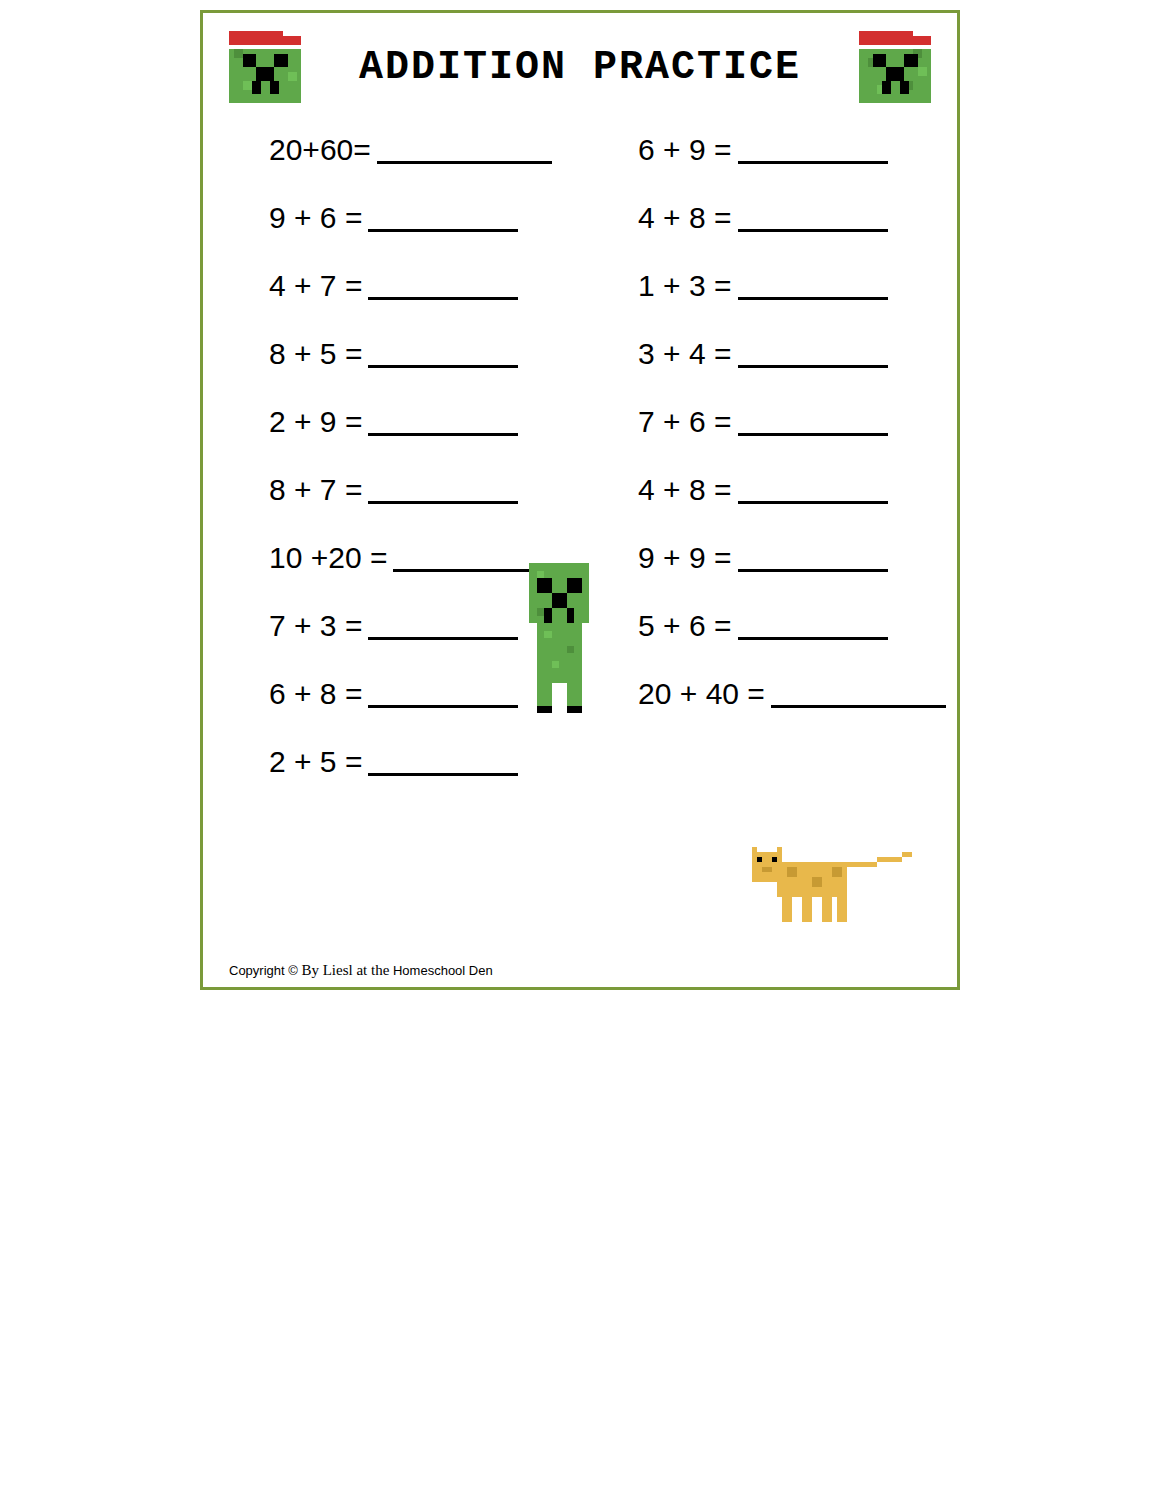ADDITION PRACTICE
20+60=
9 + 6 =
4 + 7 =
8 + 5 =
2 + 9 =
8 + 7 =
10 +20 =
7 + 3 =
6 + 8 =
2 + 5 =
6 + 9 =
4 + 8 =
1 + 3 =
3 + 4 =
7 + 6 =
4 + 8 =
9 + 9 =
5 + 6 =
20 + 40 =
Copyright © By Liesl at the Homeschool Den